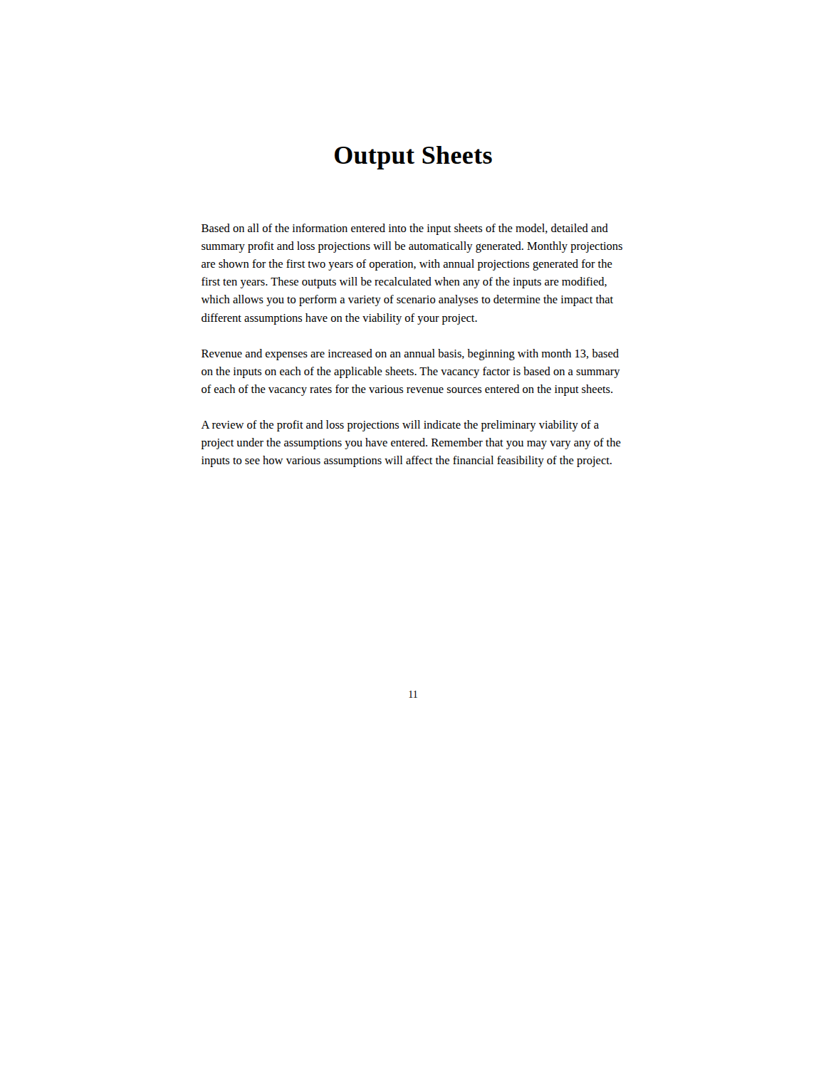Output Sheets
Based on all of the information entered into the input sheets of the model, detailed and summary profit and loss projections will be automatically generated. Monthly projections are shown for the first two years of operation, with annual projections generated for the first ten years. These outputs will be recalculated when any of the inputs are modified, which allows you to perform a variety of scenario analyses to determine the impact that different assumptions have on the viability of your project.
Revenue and expenses are increased on an annual basis, beginning with month 13, based on the inputs on each of the applicable sheets. The vacancy factor is based on a summary of each of the vacancy rates for the various revenue sources entered on the input sheets.
A review of the profit and loss projections will indicate the preliminary viability of a project under the assumptions you have entered. Remember that you may vary any of the inputs to see how various assumptions will affect the financial feasibility of the project.
11